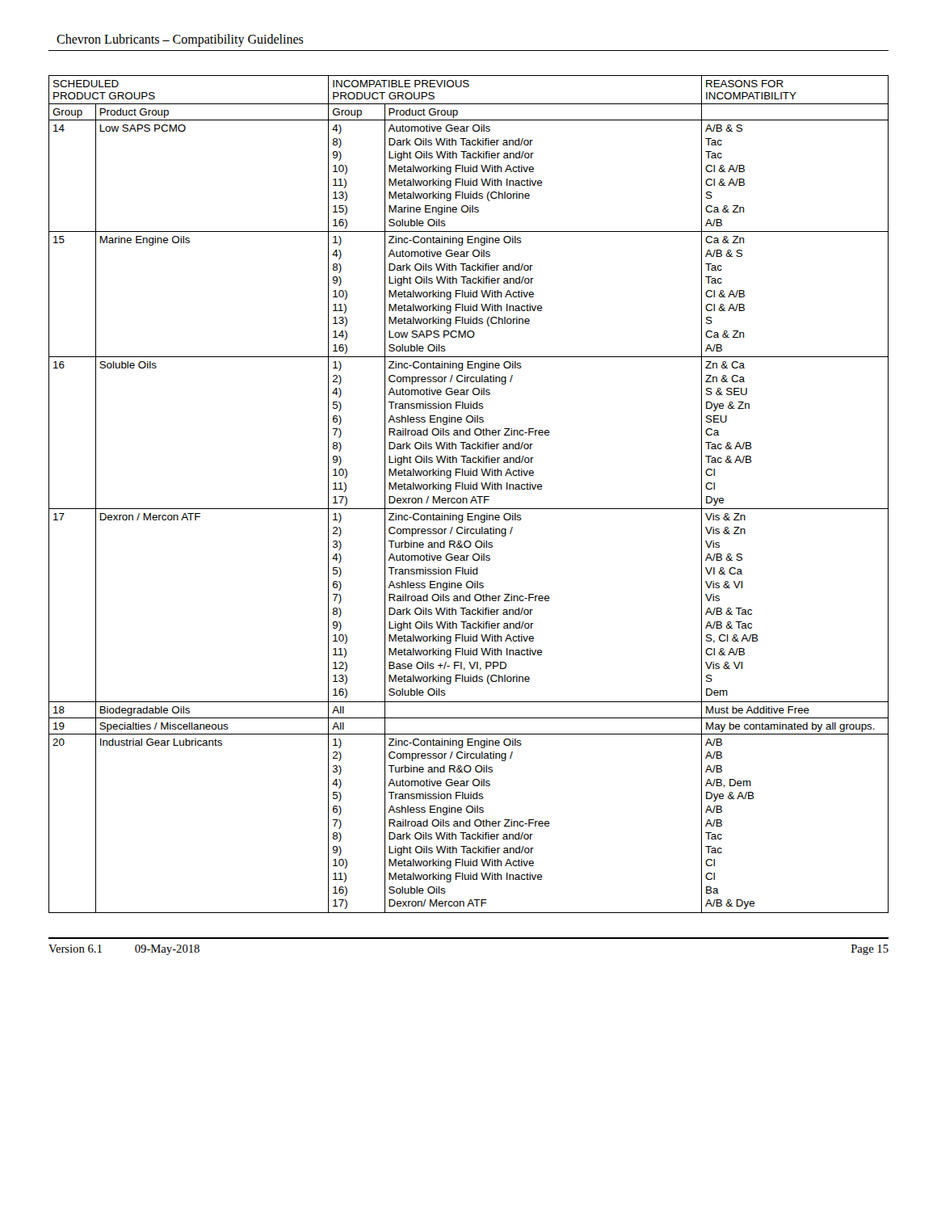Chevron Lubricants – Compatibility Guidelines
| SCHEDULED PRODUCT GROUPS | INCOMPATIBLE PREVIOUS PRODUCT GROUPS | REASONS FOR INCOMPATIBILITY |
| --- | --- | --- |
| Group | Product Group | Group | Product Group | |
| 14 | Low SAPS PCMO | 4) 8) 9) 10) 11) 13) 15) 16) | Automotive Gear Oils Dark Oils With Tackifier and/or Light Oils With Tackifier and/or Metalworking Fluid With Active Metalworking Fluid With Inactive Metalworking Fluids (Chlorine Marine Engine Oils Soluble Oils | A/B & S Tac Tac Cl & A/B Cl & A/B S Ca & Zn A/B |
| 15 | Marine Engine Oils | 1) 4) 8) 9) 10) 11) 13) 14) 16) | Zinc-Containing Engine Oils Automotive Gear Oils Dark Oils With Tackifier and/or Light Oils With Tackifier and/or Metalworking Fluid With Active Metalworking Fluid With Inactive Metalworking Fluids (Chlorine Low SAPS PCMO Soluble Oils | Ca & Zn A/B & S Tac Tac Cl & A/B Cl & A/B S Ca & Zn A/B |
| 16 | Soluble Oils | 1) 2) 4) 5) 6) 7) 8) 9) 10) 11) 17) | Zinc-Containing Engine Oils Compressor / Circulating / Automotive Gear Oils Transmission Fluids Ashless Engine Oils Railroad Oils and Other Zinc-Free Dark Oils With Tackifier and/or Light Oils With Tackifier and/or Metalworking Fluid With Active Metalworking Fluid With Inactive Dexron / Mercon ATF | Zn & Ca Zn & Ca S & SEU Dye & Zn SEU Ca Tac & A/B Tac & A/B Cl Cl Dye |
| 17 | Dexron / Mercon ATF | 1) 2) 3) 4) 5) 6) 7) 8) 9) 10) 11) 12) 13) 16) | Zinc-Containing Engine Oils Compressor / Circulating / Turbine and R&O Oils Automotive Gear Oils Transmission Fluid Ashless Engine Oils Railroad Oils and Other Zinc-Free Dark Oils With Tackifier and/or Light Oils With Tackifier and/or Metalworking Fluid With Active Metalworking Fluid With Inactive Base Oils +/- FI, VI, PPD Metalworking Fluids (Chlorine Soluble Oils | Vis & Zn Vis & Zn Vis A/B & S VI & Ca Vis & VI Vis A/B & Tac A/B & Tac S, Cl & A/B Cl & A/B Vis & VI S Dem |
| 18 | Biodegradable Oils | All | | Must be Additive Free |
| 19 | Specialties / Miscellaneous | All | | May be contaminated by all groups. |
| 20 | Industrial Gear Lubricants | 1) 2) 3) 4) 5) 6) 7) 8) 9) 10) 11) 16) 17) | Zinc-Containing Engine Oils Compressor / Circulating / Turbine and R&O Oils Automotive Gear Oils Transmission Fluids Ashless Engine Oils Railroad Oils and Other Zinc-Free Dark Oils With Tackifier and/or Light Oils With Tackifier and/or Metalworking Fluid With Active Metalworking Fluid With Inactive Soluble Oils Dexron/ Mercon ATF | A/B A/B A/B A/B, Dem Dye & A/B A/B A/B Tac Tac Cl Cl Ba A/B & Dye |
Version 6.109-May-2018
Page 15